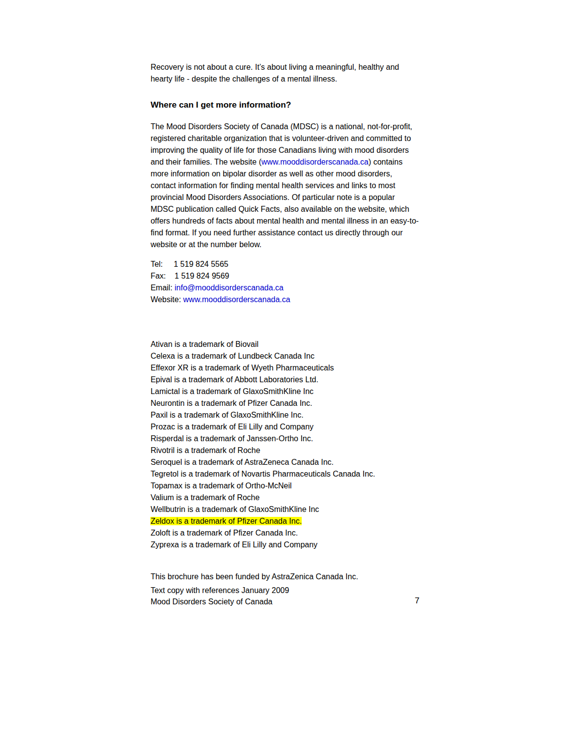Recovery is not about a cure. It’s about living a meaningful, healthy and hearty life - despite the challenges of a mental illness.
Where can I get more information?
The Mood Disorders Society of Canada (MDSC) is a national, not-for-profit, registered charitable organization that is volunteer-driven and committed to improving the quality of life for those Canadians living with mood disorders and their families. The website (www.mooddisorderscanada.ca) contains more information on bipolar disorder as well as other mood disorders, contact information for finding mental health services and links to most provincial Mood Disorders Associations. Of particular note is a popular MDSC publication called Quick Facts, also available on the website, which offers hundreds of facts about mental health and mental illness in an easy-to-find format. If you need further assistance contact us directly through our website or at the number below.
Tel: 1 519 824 5565
Fax: 1 519 824 9569
Email: info@mooddisorderscanada.ca
Website: www.mooddisorderscanada.ca
Ativan is a trademark of Biovail
Celexa is a trademark of Lundbeck Canada Inc
Effexor XR is a trademark of Wyeth Pharmaceuticals
Epival is a trademark of Abbott Laboratories Ltd.
Lamictal is a trademark of GlaxoSmithKline Inc
Neurontin is a trademark of Pfizer Canada Inc.
Paxil is a trademark of GlaxoSmithKline Inc.
Prozac is a trademark of Eli Lilly and Company
Risperdal is a trademark of Janssen-Ortho Inc.
Rivotril is a trademark of Roche
Seroquel is a trademark of AstraZeneca Canada Inc.
Tegretol is a trademark of Novartis Pharmaceuticals Canada Inc.
Topamax is a trademark of Ortho-McNeil
Valium is a trademark of Roche
Wellbutrin is a trademark of GlaxoSmithKline Inc
Zeldox is a trademark of Pfizer Canada Inc.
Zoloft is a trademark of Pfizer Canada Inc.
Zyprexa is a trademark of Eli Lilly and Company
This brochure has been funded by AstraZenica Canada Inc.
Text copy with references January 2009
Mood Disorders Society of Canada
7